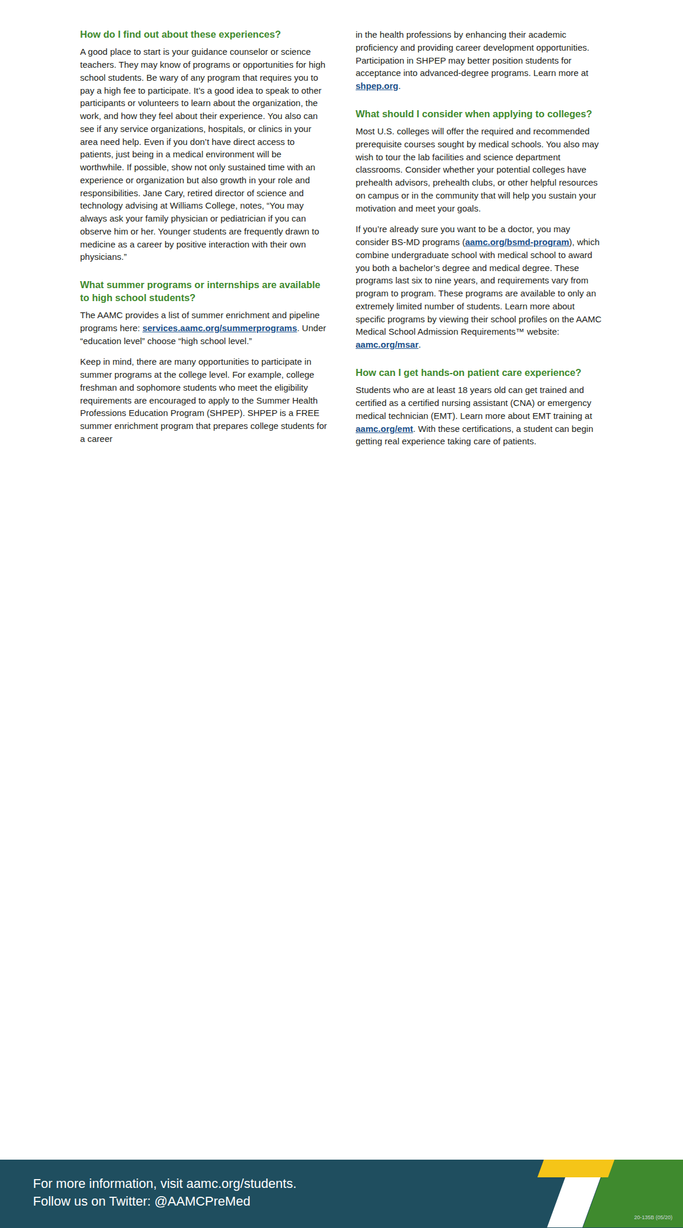How do I find out about these experiences?
A good place to start is your guidance counselor or science teachers. They may know of programs or opportunities for high school students. Be wary of any program that requires you to pay a high fee to participate. It’s a good idea to speak to other participants or volunteers to learn about the organization, the work, and how they feel about their experience. You also can see if any service organizations, hospitals, or clinics in your area need help. Even if you don’t have direct access to patients, just being in a medical environment will be worthwhile. If possible, show not only sustained time with an experience or organization but also growth in your role and responsibilities. Jane Cary, retired director of science and technology advising at Williams College, notes, “You may always ask your family physician or pediatrician if you can observe him or her. Younger students are frequently drawn to medicine as a career by positive interaction with their own physicians.”
What summer programs or internships are available to high school students?
The AAMC provides a list of summer enrichment and pipeline programs here: services.aamc.org/summerprograms. Under “education level” choose “high school level.”
Keep in mind, there are many opportunities to participate in summer programs at the college level. For example, college freshman and sophomore students who meet the eligibility requirements are encouraged to apply to the Summer Health Professions Education Program (SHPEP). SHPEP is a FREE summer enrichment program that prepares college students for a career
in the health professions by enhancing their academic proficiency and providing career development opportunities. Participation in SHPEP may better position students for acceptance into advanced-degree programs. Learn more at shpep.org.
What should I consider when applying to colleges?
Most U.S. colleges will offer the required and recommended prerequisite courses sought by medical schools. You also may wish to tour the lab facilities and science department classrooms. Consider whether your potential colleges have prehealth advisors, prehealth clubs, or other helpful resources on campus or in the community that will help you sustain your motivation and meet your goals.
If you’re already sure you want to be a doctor, you may consider BS-MD programs (aamc.org/bsmd-program), which combine undergraduate school with medical school to award you both a bachelor’s degree and medical degree. These programs last six to nine years, and requirements vary from program to program. These programs are available to only an extremely limited number of students. Learn more about specific programs by viewing their school profiles on the AAMC Medical School Admission Requirements™ website: aamc.org/msar.
How can I get hands-on patient care experience?
Students who are at least 18 years old can get trained and certified as a certified nursing assistant (CNA) or emergency medical technician (EMT). Learn more about EMT training at aamc.org/emt. With these certifications, a student can begin getting real experience taking care of patients.
For more information, visit aamc.org/students.
Follow us on Twitter: @AAMCPreMed
20-135B (05/20)